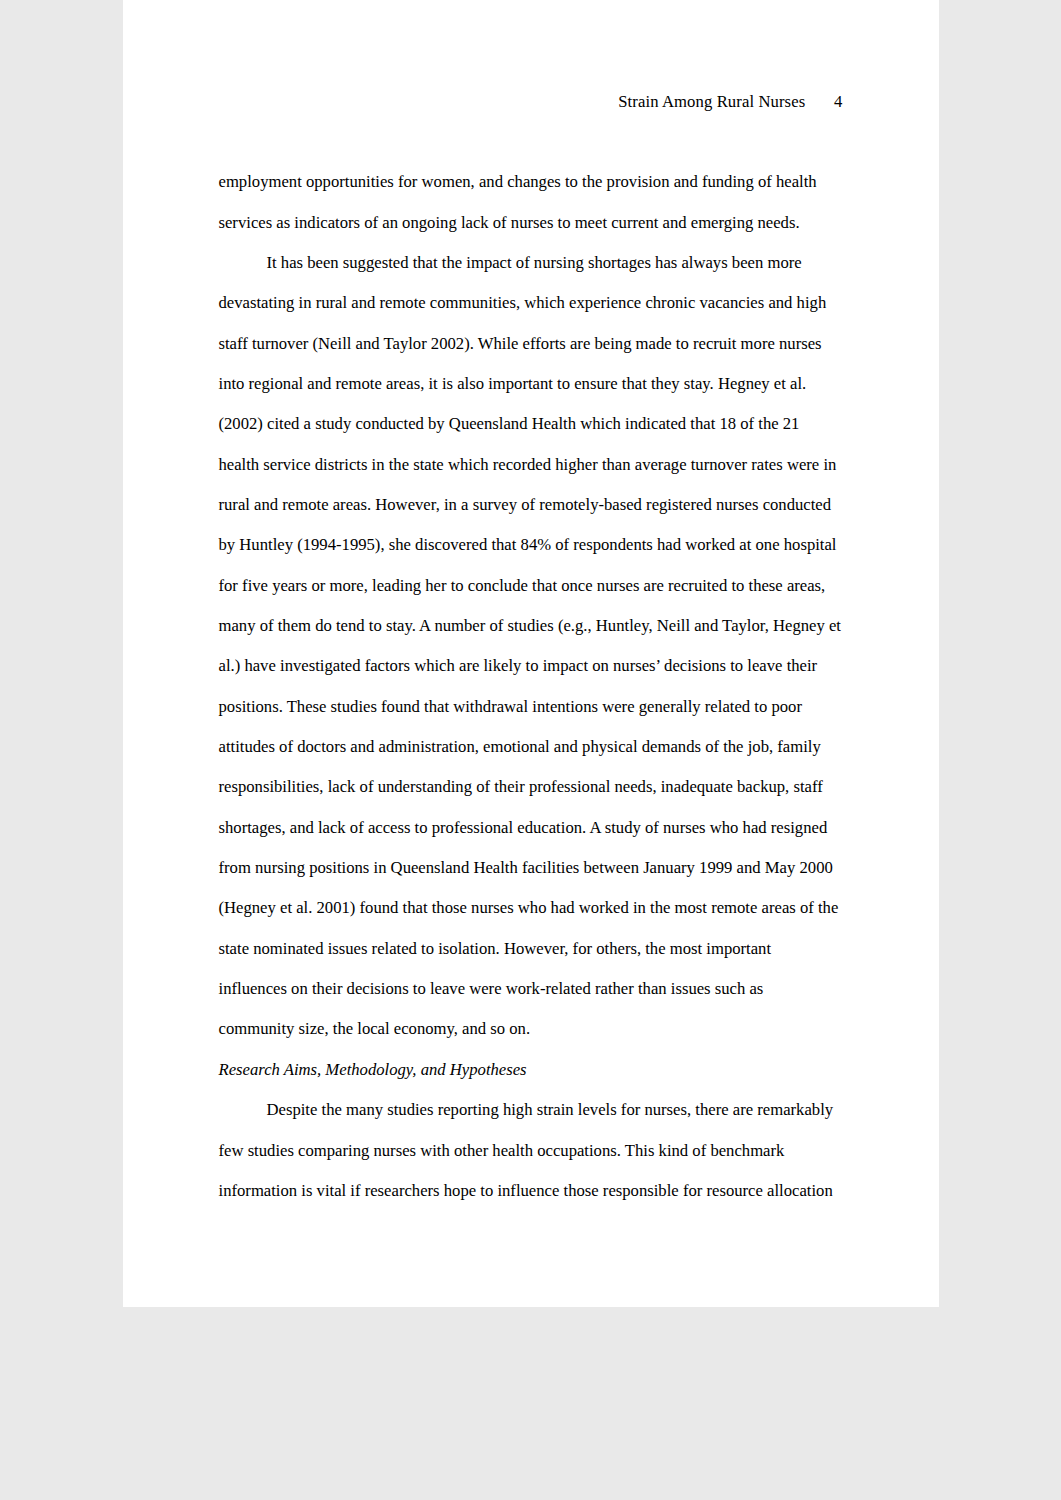Strain Among Rural Nurses4
employment opportunities for women, and changes to the provision and funding of health services as indicators of an ongoing lack of nurses to meet current and emerging needs.
It has been suggested that the impact of nursing shortages has always been more devastating in rural and remote communities, which experience chronic vacancies and high staff turnover (Neill and Taylor 2002). While efforts are being made to recruit more nurses into regional and remote areas, it is also important to ensure that they stay. Hegney et al. (2002) cited a study conducted by Queensland Health which indicated that 18 of the 21 health service districts in the state which recorded higher than average turnover rates were in rural and remote areas. However, in a survey of remotely-based registered nurses conducted by Huntley (1994-1995), she discovered that 84% of respondents had worked at one hospital for five years or more, leading her to conclude that once nurses are recruited to these areas, many of them do tend to stay. A number of studies (e.g., Huntley, Neill and Taylor, Hegney et al.) have investigated factors which are likely to impact on nurses’ decisions to leave their positions. These studies found that withdrawal intentions were generally related to poor attitudes of doctors and administration, emotional and physical demands of the job, family responsibilities, lack of understanding of their professional needs, inadequate backup, staff shortages, and lack of access to professional education. A study of nurses who had resigned from nursing positions in Queensland Health facilities between January 1999 and May 2000 (Hegney et al. 2001) found that those nurses who had worked in the most remote areas of the state nominated issues related to isolation. However, for others, the most important influences on their decisions to leave were work-related rather than issues such as community size, the local economy, and so on.
Research Aims, Methodology, and Hypotheses
Despite the many studies reporting high strain levels for nurses, there are remarkably few studies comparing nurses with other health occupations. This kind of benchmark information is vital if researchers hope to influence those responsible for resource allocation